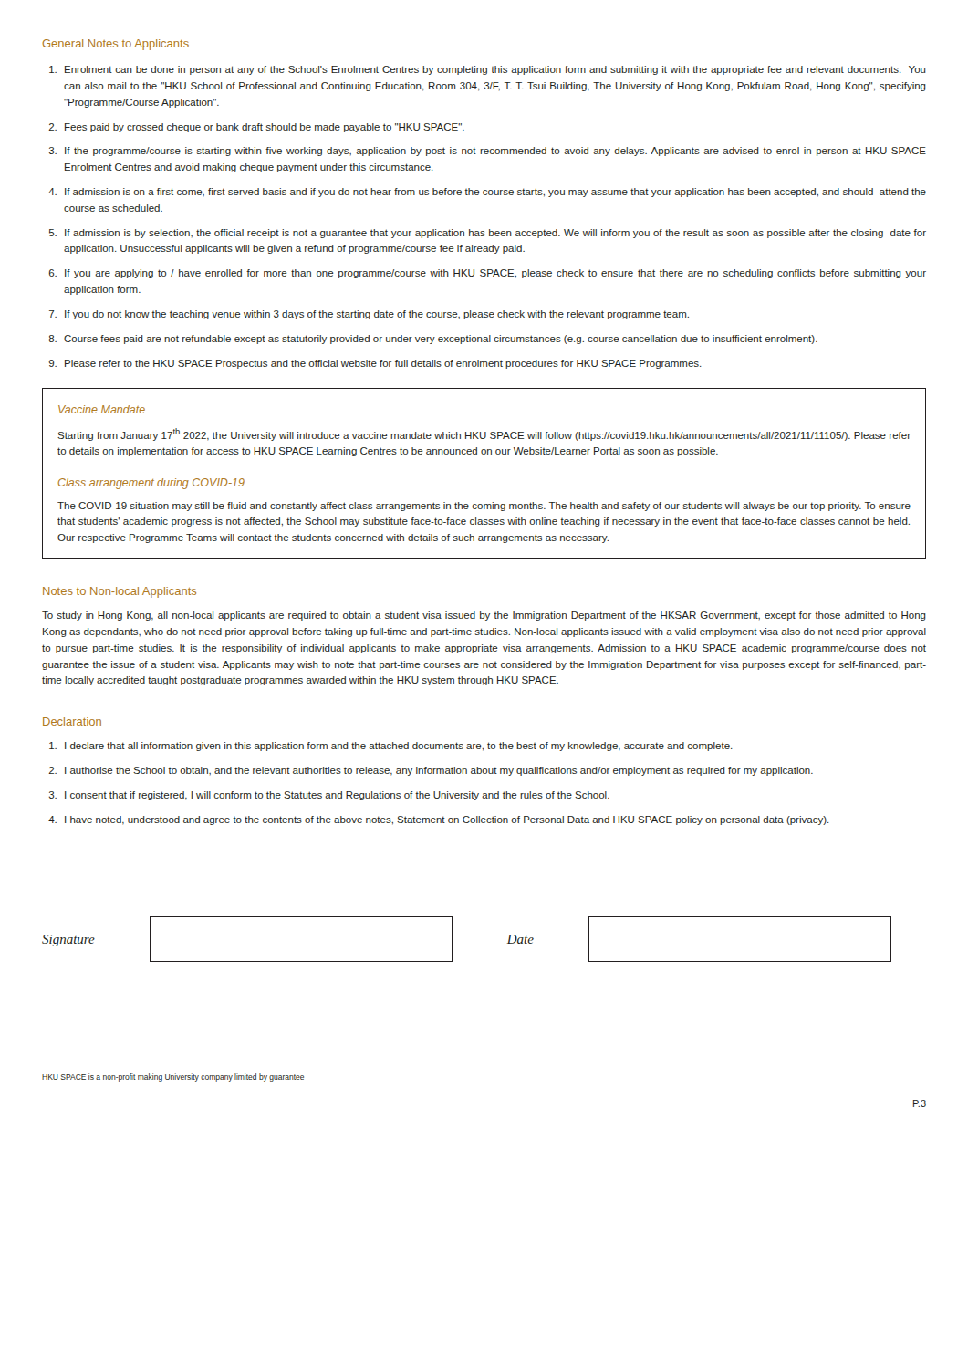General Notes to Applicants
Enrolment can be done in person at any of the School's Enrolment Centres by completing this application form and submitting it with the appropriate fee and relevant documents. You can also mail to the "HKU School of Professional and Continuing Education, Room 304, 3/F, T. T. Tsui Building, The University of Hong Kong, Pokfulam Road, Hong Kong", specifying "Programme/Course Application".
Fees paid by crossed cheque or bank draft should be made payable to "HKU SPACE".
If the programme/course is starting within five working days, application by post is not recommended to avoid any delays. Applicants are advised to enrol in person at HKU SPACE Enrolment Centres and avoid making cheque payment under this circumstance.
If admission is on a first come, first served basis and if you do not hear from us before the course starts, you may assume that your application has been accepted, and should attend the course as scheduled.
If admission is by selection, the official receipt is not a guarantee that your application has been accepted. We will inform you of the result as soon as possible after the closing date for application. Unsuccessful applicants will be given a refund of programme/course fee if already paid.
If you are applying to / have enrolled for more than one programme/course with HKU SPACE, please check to ensure that there are no scheduling conflicts before submitting your application form.
If you do not know the teaching venue within 3 days of the starting date of the course, please check with the relevant programme team.
Course fees paid are not refundable except as statutorily provided or under very exceptional circumstances (e.g. course cancellation due to insufficient enrolment).
Please refer to the HKU SPACE Prospectus and the official website for full details of enrolment procedures for HKU SPACE Programmes.
Vaccine Mandate
Starting from January 17th 2022, the University will introduce a vaccine mandate which HKU SPACE will follow (https://covid19.hku.hk/announcements/all/2021/11/11105/). Please refer to details on implementation for access to HKU SPACE Learning Centres to be announced on our Website/Learner Portal as soon as possible.
Class arrangement during COVID-19
The COVID-19 situation may still be fluid and constantly affect class arrangements in the coming months. The health and safety of our students will always be our top priority. To ensure that students' academic progress is not affected, the School may substitute face-to-face classes with online teaching if necessary in the event that face-to-face classes cannot be held. Our respective Programme Teams will contact the students concerned with details of such arrangements as necessary.
Notes to Non-local Applicants
To study in Hong Kong, all non-local applicants are required to obtain a student visa issued by the Immigration Department of the HKSAR Government, except for those admitted to Hong Kong as dependants, who do not need prior approval before taking up full-time and part-time studies. Non-local applicants issued with a valid employment visa also do not need prior approval to pursue part-time studies. It is the responsibility of individual applicants to make appropriate visa arrangements. Admission to a HKU SPACE academic programme/course does not guarantee the issue of a student visa. Applicants may wish to note that part-time courses are not considered by the Immigration Department for visa purposes except for self-financed, part-time locally accredited taught postgraduate programmes awarded within the HKU system through HKU SPACE.
Declaration
I declare that all information given in this application form and the attached documents are, to the best of my knowledge, accurate and complete.
I authorise the School to obtain, and the relevant authorities to release, any information about my qualifications and/or employment as required for my application.
I consent that if registered, I will conform to the Statutes and Regulations of the University and the rules of the School.
I have noted, understood and agree to the contents of the above notes, Statement on Collection of Personal Data and HKU SPACE policy on personal data (privacy).
Signature
Date
HKU SPACE is a non-profit making University company limited by guarantee
P.3